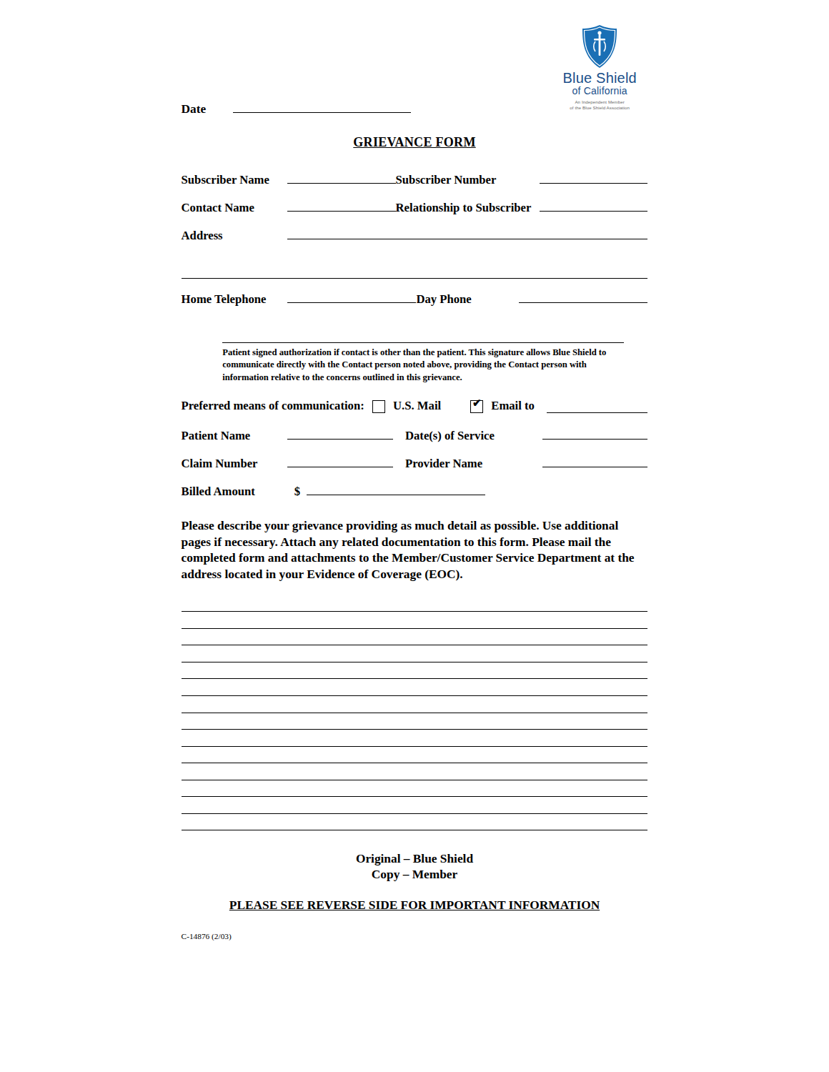Blue Shieldof California
An Independent Member
of the Blue Shield Association
Date
GRIEVANCE FORM
| Subscriber Name | | Subscriber Number | |
| Contact Name | | Relationship to Subscriber | |
| Address | |
| Home Telephone | | Day Phone | |
Patient signed authorization if contact is other than the patient. This signature allows Blue Shield to communicate directly with the Contact person noted above, providing the Contact person with information relative to the concerns outlined in this grievance.
Preferred means of communication: U.S. Mail Email to
| Patient Name | | Date(s) of Service | |
| Claim Number | | Provider Name | |
| Billed Amount | $ |
Please describe your grievance providing as much detail as possible. Use additional pages if necessary. Attach any related documentation to this form. Please mail the completed form and attachments to the Member/Customer Service Department at the address located in your Evidence of Coverage (EOC).
Original – Blue Shield
Copy – Member
PLEASE SEE REVERSE SIDE FOR IMPORTANT INFORMATION
C-14876 (2/03)